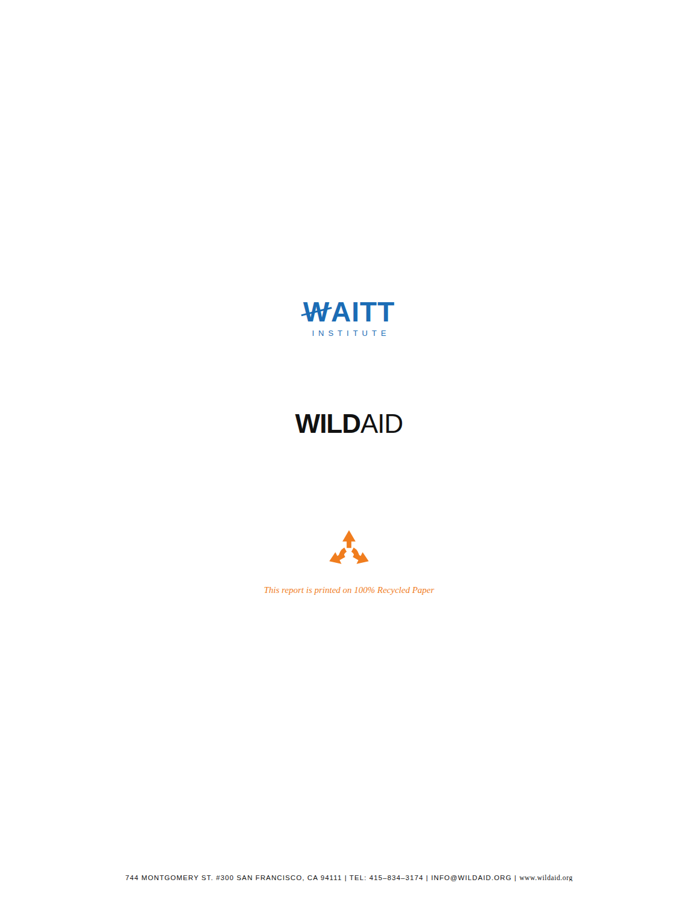WAITT
INSTITUTE
WILD AID
This report is printed on 100% Recycled Paper
744 MONTGOMERY ST. #300 SAN FRANCISCO, CA 94111 | TEL: 415–834–3174 | INFO@WILDAID.ORG | www.wildaid.org